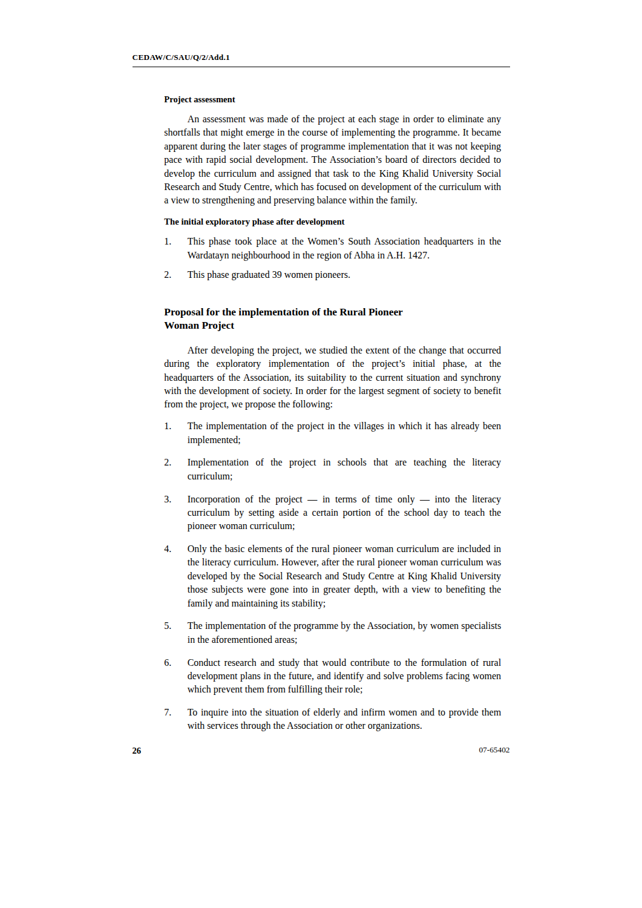CEDAW/C/SAU/Q/2/Add.1
Project assessment
An assessment was made of the project at each stage in order to eliminate any shortfalls that might emerge in the course of implementing the programme. It became apparent during the later stages of programme implementation that it was not keeping pace with rapid social development. The Association’s board of directors decided to develop the curriculum and assigned that task to the King Khalid University Social Research and Study Centre, which has focused on development of the curriculum with a view to strengthening and preserving balance within the family.
The initial exploratory phase after development
1.
This phase took place at the Women’s South Association headquarters in the Wardatayn neighbourhood in the region of Abha in A.H. 1427.
2.
This phase graduated 39 women pioneers.
Proposal for the implementation of the Rural Pioneer
Woman Project
After developing the project, we studied the extent of the change that occurred during the exploratory implementation of the project’s initial phase, at the headquarters of the Association, its suitability to the current situation and synchrony with the development of society. In order for the largest segment of society to benefit from the project, we propose the following:
1.
The implementation of the project in the villages in which it has already been implemented;
2.
Implementation of the project in schools that are teaching the literacy curriculum;
3.
Incorporation of the project — in terms of time only — into the literacy curriculum by setting aside a certain portion of the school day to teach the pioneer woman curriculum;
4.
Only the basic elements of the rural pioneer woman curriculum are included in the literacy curriculum. However, after the rural pioneer woman curriculum was developed by the Social Research and Study Centre at King Khalid University those subjects were gone into in greater depth, with a view to benefiting the family and maintaining its stability;
5.
The implementation of the programme by the Association, by women specialists in the aforementioned areas;
6.
Conduct research and study that would contribute to the formulation of rural development plans in the future, and identify and solve problems facing women which prevent them from fulfilling their role;
7.
To inquire into the situation of elderly and infirm women and to provide them with services through the Association or other organizations.
26 07-65402